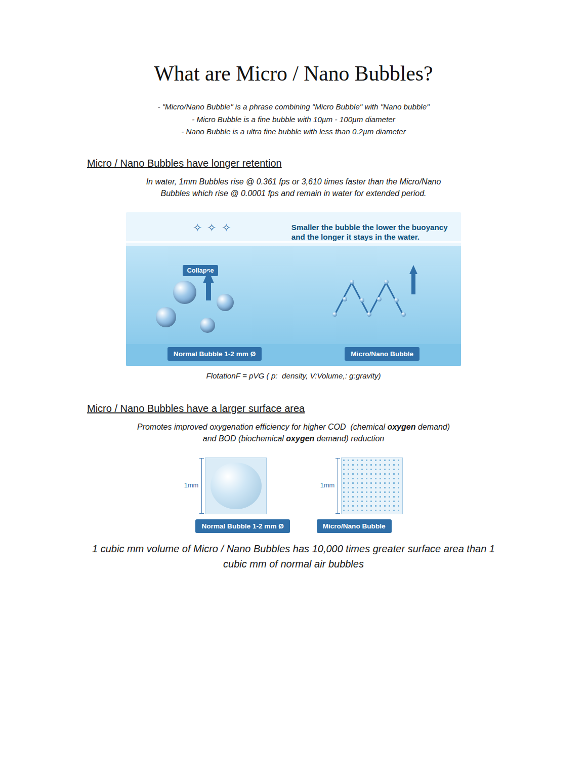What are Micro / Nano Bubbles?
- "Micro/Nano Bubble" is a phrase combining "Micro Bubble" with "Nano bubble"
- Micro Bubble is a fine bubble with 10µm - 100µm diameter
- Nano Bubble is a ultra fine bubble with less than 0.2µm diameter
Micro / Nano Bubbles have longer retention
In water, 1mm Bubbles rise @ 0.361 fps or 3,610 times faster than the Micro/Nano Bubbles which rise @ 0.0001 fps and remain in water for extended period.
Smaller the bubble the lower the buoyancy
and the longer it stays in the water.
✧ ✧ ✧
Collapse
Normal Bubble 1-2 mm Ø Micro/Nano Bubble
FlotationF = pVG ( p: density, V:Volume,: g:gravity)
Micro / Nano Bubbles have a larger surface area
Promotes improved oxygenation efficiency for higher COD (chemical oxygen demand) and BOD (biochemical oxygen demand) reduction
1mm
1mm
Normal Bubble 1-2 mm Ø Micro/Nano Bubble
1 cubic mm volume of Micro / Nano Bubbles has 10,000 times greater surface area than 1 cubic mm of normal air bubbles